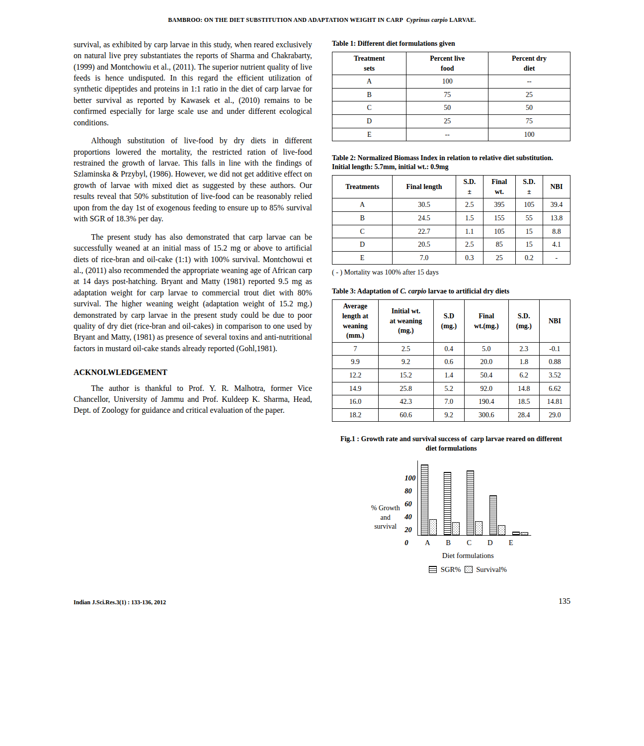BAMBROO: ON THE DIET SUBSTITUTION AND ADAPTATION WEIGHT IN CARP Cyprinus carpio LARVAE.
survival, as exhibited by carp larvae in this study, when reared exclusively on natural live prey substantiates the reports of Sharma and Chakrabarty, (1999) and Montchowiu et al., (2011). The superior nutrient quality of live feeds is hence undisputed. In this regard the efficient utilization of synthetic dipeptides and proteins in 1:1 ratio in the diet of carp larvae for better survival as reported by Kawasek et al., (2010) remains to be confirmed especially for large scale use and under different ecological conditions.
Although substitution of live-food by dry diets in different proportions lowered the mortality, the restricted ration of live-food restrained the growth of larvae. This falls in line with the findings of Szlaminska & Przybyl, (1986). However, we did not get additive effect on growth of larvae with mixed diet as suggested by these authors. Our results reveal that 50% substitution of live-food can be reasonably relied upon from the day 1st of exogenous feeding to ensure up to 85% survival with SGR of 18.3% per day.
The present study has also demonstrated that carp larvae can be successfully weaned at an initial mass of 15.2 mg or above to artificial diets of rice-bran and oil-cake (1:1) with 100% survival. Montchowui et al., (2011) also recommended the appropriate weaning age of African carp at 14 days post-hatching. Bryant and Matty (1981) reported 9.5 mg as adaptation weight for carp larvae to commercial trout diet with 80% survival. The higher weaning weight (adaptation weight of 15.2 mg.) demonstrated by carp larvae in the present study could be due to poor quality of dry diet (rice-bran and oil-cakes) in comparison to one used by Bryant and Matty, (1981) as presence of several toxins and anti-nutritional factors in mustard oil-cake stands already reported (Gohl,1981).
ACKNOLWLEDGEMENT
The author is thankful to Prof. Y. R. Malhotra, former Vice Chancellor, University of Jammu and Prof. Kuldeep K. Sharma, Head, Dept. of Zoology for guidance and critical evaluation of the paper.
Table 1: Different diet formulations given
| Treatment sets | Percent live food | Percent dry diet |
| --- | --- | --- |
| A | 100 | -- |
| B | 75 | 25 |
| C | 50 | 50 |
| D | 25 | 75 |
| E | -- | 100 |
Table 2: Normalized Biomass Index in relation to relative diet substitution. Initial length: 5.7mm, initial wt.: 0.9mg
| Treatments | Final length | S.D. ± | Final wt. | S.D. ± | NBI |
| --- | --- | --- | --- | --- | --- |
| A | 30.5 | 2.5 | 395 | 105 | 39.4 |
| B | 24.5 | 1.5 | 155 | 55 | 13.8 |
| C | 22.7 | 1.1 | 105 | 15 | 8.8 |
| D | 20.5 | 2.5 | 85 | 15 | 4.1 |
| E | 7.0 | 0.3 | 25 | 0.2 | - |
( - ) Mortality was 100% after 15 days
Table 3: Adaptation of C. carpio larvae to artificial dry diets
| Average length at weaning (mm.) | Initial wt. at weaning (mg.) | S.D (mg.) | Final wt.(mg.) | S.D. (mg.) | NBI |
| --- | --- | --- | --- | --- | --- |
| 7 | 2.5 | 0.4 | 5.0 | 2.3 | -0.1 |
| 9.9 | 9.2 | 0.6 | 20.0 | 1.8 | 0.88 |
| 12.2 | 15.2 | 1.4 | 50.4 | 6.2 | 3.52 |
| 14.9 | 25.8 | 5.2 | 92.0 | 14.8 | 6.62 |
| 16.0 | 42.3 | 7.0 | 190.4 | 18.5 | 14.81 |
| 18.2 | 60.6 | 9.2 | 300.6 | 28.4 | 29.0 |
Fig.1 : Growth rate and survival success of carp larvae reared on different diet formulations
% Growth
and
survival
100 80 60 40 20 0
A B C D E
Diet formulations
SGR% Survival%
Indian J.Sci.Res.3(1) : 133-136, 2012
135